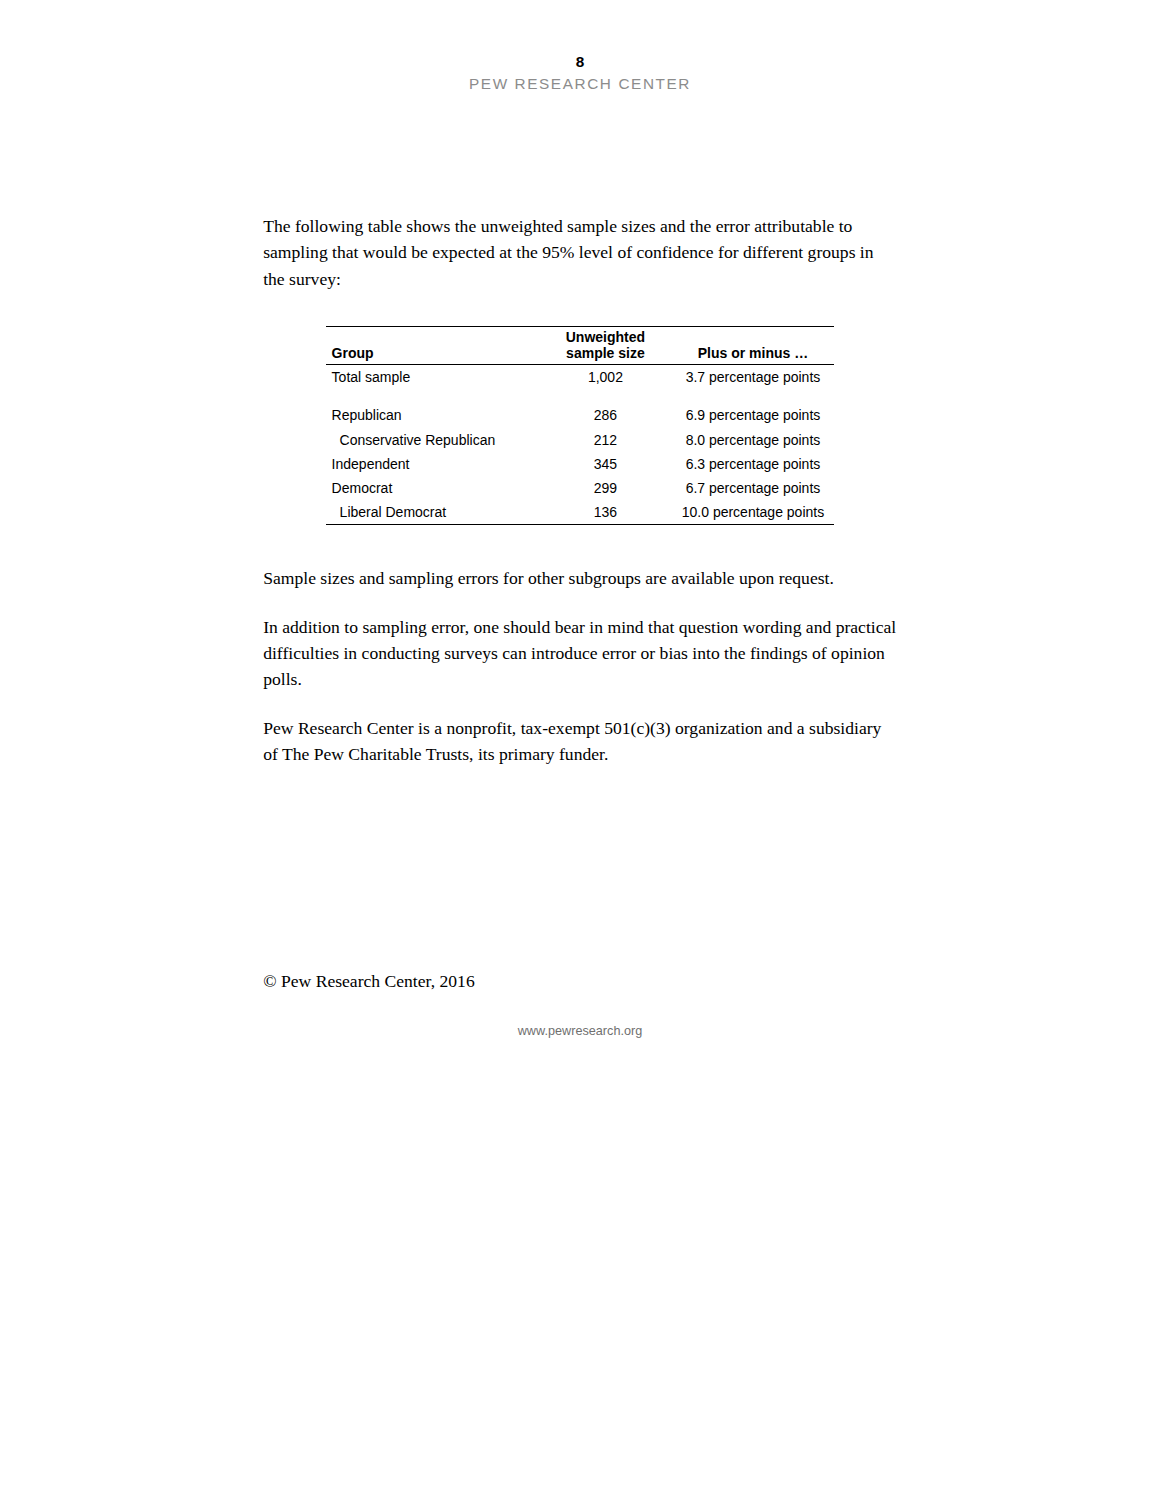8
PEW RESEARCH CENTER
The following table shows the unweighted sample sizes and the error attributable to sampling that would be expected at the 95% level of confidence for different groups in the survey:
| Group | Unweighted sample size | Plus or minus … |
| --- | --- | --- |
| Total sample | 1,002 | 3.7 percentage points |
| Republican | 286 | 6.9 percentage points |
| Conservative Republican | 212 | 8.0 percentage points |
| Independent | 345 | 6.3 percentage points |
| Democrat | 299 | 6.7 percentage points |
| Liberal Democrat | 136 | 10.0 percentage points |
Sample sizes and sampling errors for other subgroups are available upon request.
In addition to sampling error, one should bear in mind that question wording and practical difficulties in conducting surveys can introduce error or bias into the findings of opinion polls.
Pew Research Center is a nonprofit, tax-exempt 501(c)(3) organization and a subsidiary of The Pew Charitable Trusts, its primary funder.
© Pew Research Center, 2016
www.pewresearch.org